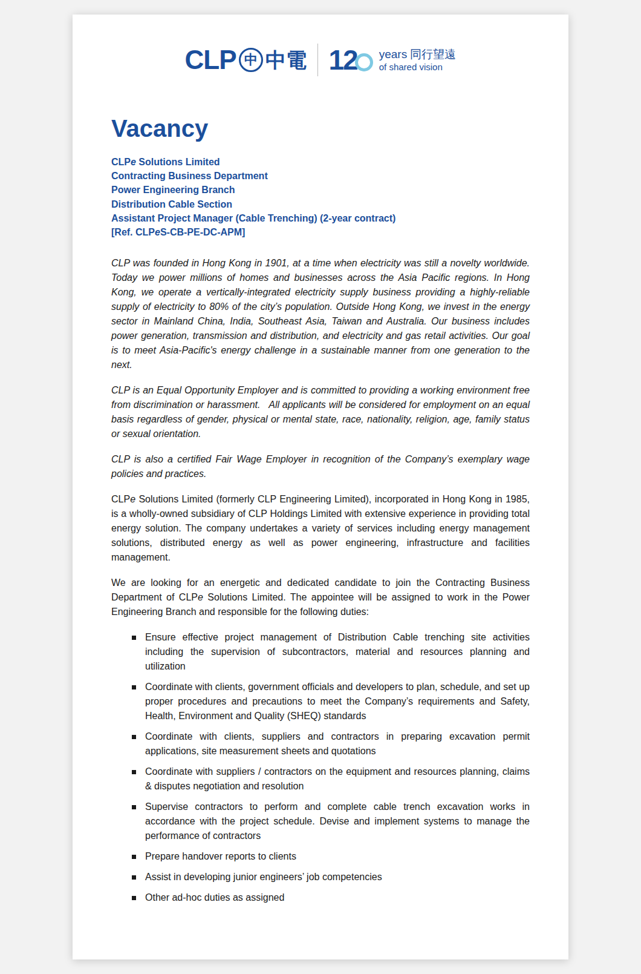CLP中中電
12 years 同行望遠 of shared vision
Vacancy
CLPe Solutions Limited
Contracting Business Department
Power Engineering Branch
Distribution Cable Section
Assistant Project Manager (Cable Trenching) (2-year contract)
[Ref. CLPe S-CB-PE-DC-APM]
CLP was founded in Hong Kong in 1901, at a time when electricity was still a novelty worldwide. Today we power millions of homes and businesses across the Asia Pacific regions. In Hong Kong, we operate a vertically-integrated electricity supply business providing a highly-reliable supply of electricity to 80% of the city’s population. Outside Hong Kong, we invest in the energy sector in Mainland China, India, Southeast Asia, Taiwan and Australia. Our business includes power generation, transmission and distribution, and electricity and gas retail activities. Our goal is to meet Asia-Pacific's energy challenge in a sustainable manner from one generation to the next.
CLP is an Equal Opportunity Employer and is committed to providing a working environment free from discrimination or harassment. All applicants will be considered for employment on an equal basis regardless of gender, physical or mental state, race, nationality, religion, age, family status or sexual orientation.
CLP is also a certified Fair Wage Employer in recognition of the Company’s exemplary wage policies and practices.
CLPe Solutions Limited (formerly CLP Engineering Limited), incorporated in Hong Kong in 1985, is a wholly-owned subsidiary of CLP Holdings Limited with extensive experience in providing total energy solution. The company undertakes a variety of services including energy management solutions, distributed energy as well as power engineering, infrastructure and facilities management.
We are looking for an energetic and dedicated candidate to join the Contracting Business Department of CLPe Solutions Limited. The appointee will be assigned to work in the Power Engineering Branch and responsible for the following duties:
Ensure effective project management of Distribution Cable trenching site activities including the supervision of subcontractors, material and resources planning and utilization
Coordinate with clients, government officials and developers to plan, schedule, and set up proper procedures and precautions to meet the Company’s requirements and Safety, Health, Environment and Quality (SHEQ) standards
Coordinate with clients, suppliers and contractors in preparing excavation permit applications, site measurement sheets and quotations
Coordinate with suppliers / contractors on the equipment and resources planning, claims & disputes negotiation and resolution
Supervise contractors to perform and complete cable trench excavation works in accordance with the project schedule. Devise and implement systems to manage the performance of contractors
Prepare handover reports to clients
Assist in developing junior engineers’ job competencies
Other ad-hoc duties as assigned